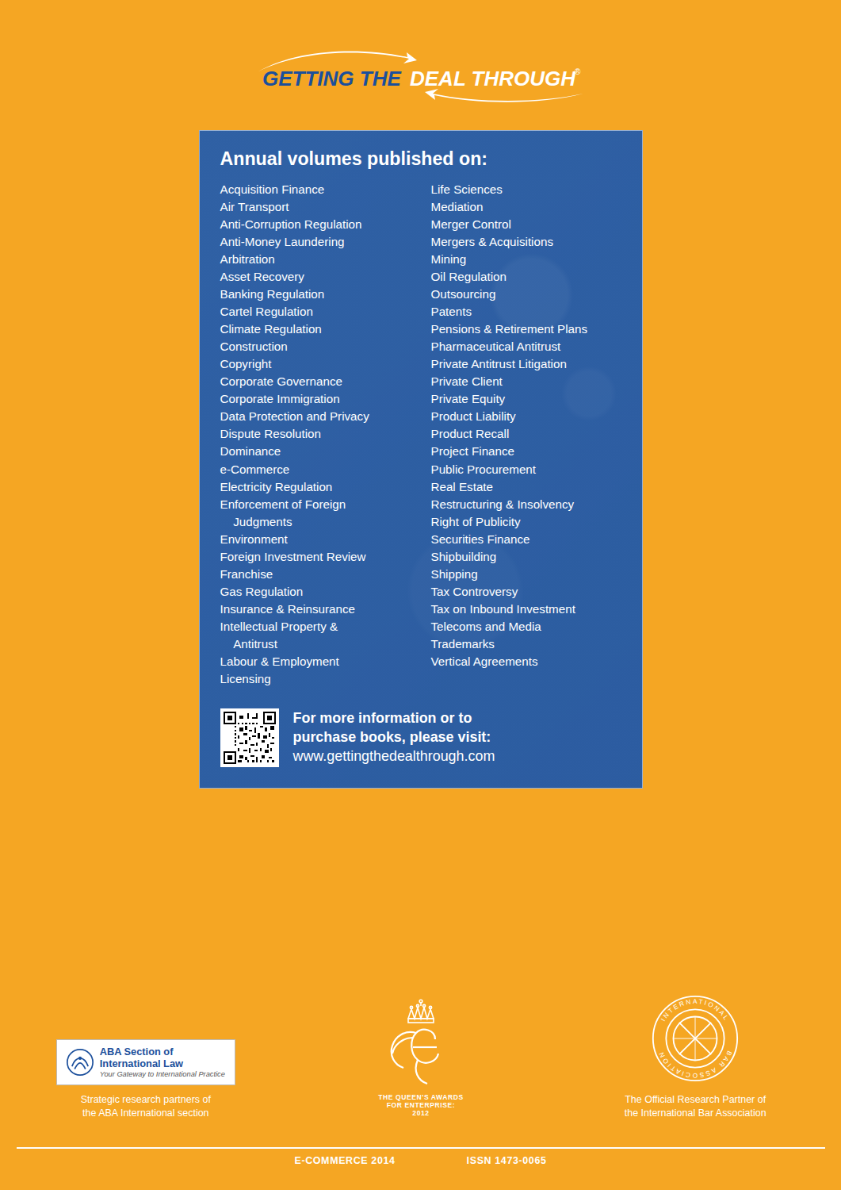GETTING THE DEAL THROUGH ®
Annual volumes published on:
Acquisition Finance
Air Transport
Anti-Corruption Regulation
Anti-Money Laundering
Arbitration
Asset Recovery
Banking Regulation
Cartel Regulation
Climate Regulation
Construction
Copyright
Corporate Governance
Corporate Immigration
Data Protection and Privacy
Dispute Resolution
Dominance
e-Commerce
Electricity Regulation
Enforcement of Foreign
Judgments
Environment
Foreign Investment Review
Franchise
Gas Regulation
Insurance & Reinsurance
Intellectual Property &
Antitrust
Labour & Employment
Licensing
Life Sciences
Mediation
Merger Control
Mergers & Acquisitions
Mining
Oil Regulation
Outsourcing
Patents
Pensions & Retirement Plans
Pharmaceutical Antitrust
Private Antitrust Litigation
Private Client
Private Equity
Product Liability
Product Recall
Project Finance
Public Procurement
Real Estate
Restructuring & Insolvency
Right of Publicity
Securities Finance
Shipbuilding
Shipping
Tax Controversy
Tax on Inbound Investment
Telecoms and Media
Trademarks
Vertical Agreements
For more information or to purchase books, please visit: www.gettingthedealthrough.com
ABA Section of
International Law
Your Gateway to International Practice
Strategic research partners of
the ABA International section
THE QUEEN'S AWARDS FOR ENTERPRISE: 2012
INTERNATIONAL BAR ASSOCIATION
The Official Research Partner of
the International Bar Association
E-COMMERCE 2014 ISSN 1473-0065